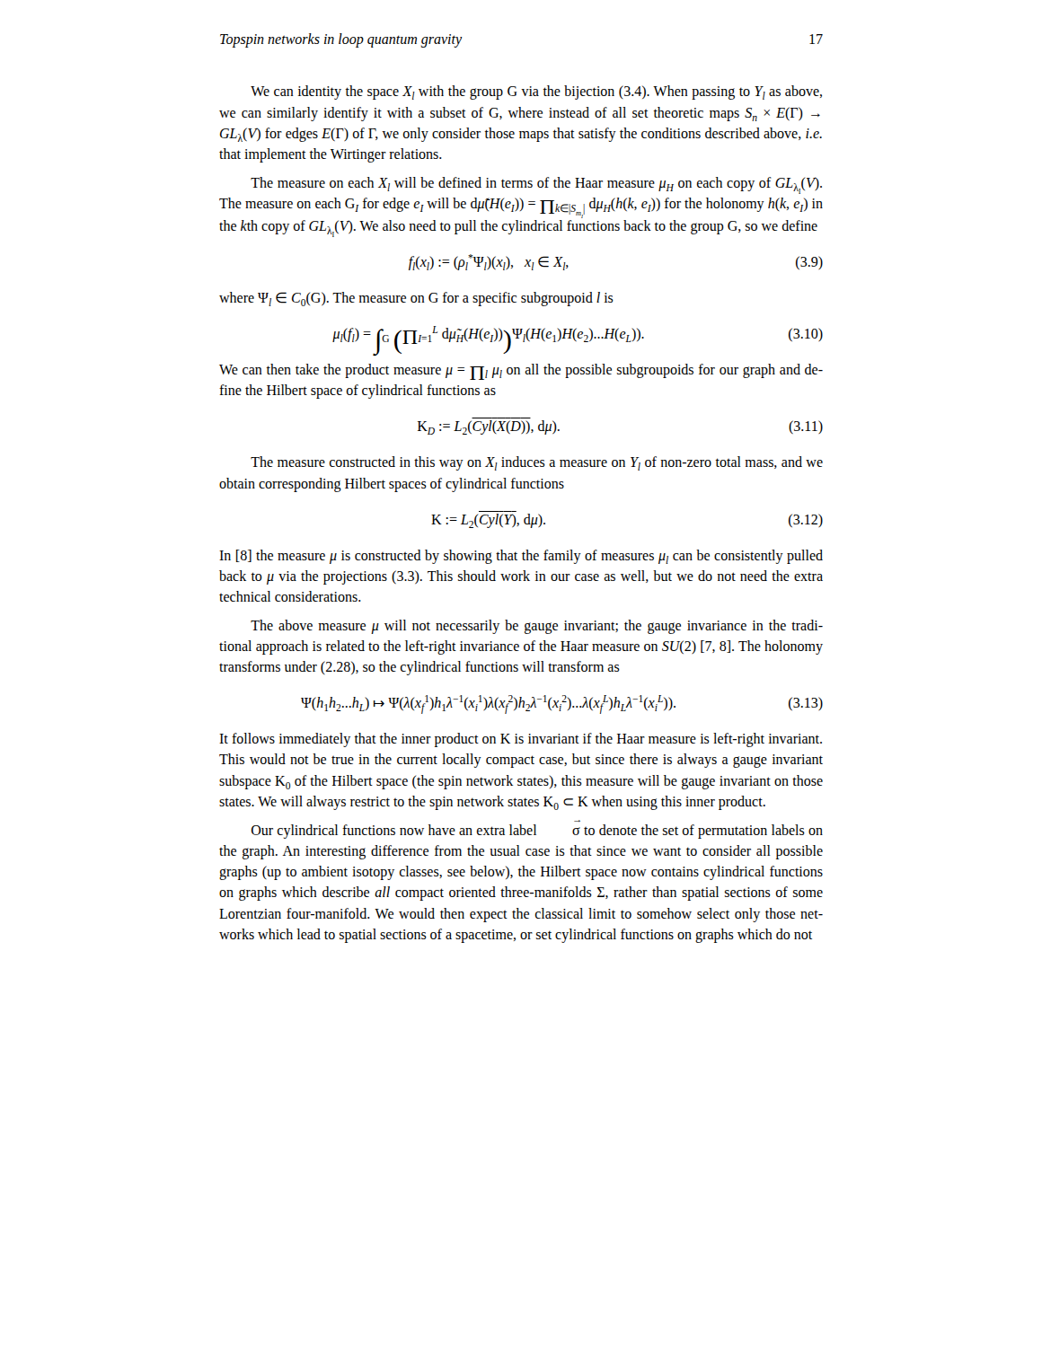Topspin networks in loop quantum gravity 17
We can identity the space Xl with the group G via the bijection (3.4). When passing to Yl as above, we can similarly identify it with a subset of G, where instead of all set theoretic maps Sn × E(Γ) → GLλ(V) for edges E(Γ) of Γ, we only consider those maps that satisfy the conditions described above, i.e. that implement the Wirtinger relations.
The measure on each Xl will be defined in terms of the Haar measure μH on each copy of GLλI(V). The measure on each GI for edge eI will be dμ̃(H(eI)) = Πk∈|SmI| dμH(h(k, eI)) for the holonomy h(k, eI) in the kth copy of GLλI(V). We also need to pull the cylindrical functions back to the group G, so we define
fl(xl) := (ρl*Ψl)(xl), xl ∈ Xl, (3.9)
where Ψl ∈ C0(G). The measure on G for a specific subgroupoid l is
μl(fl) = ∫G (ΠI=1L dμ̃H(H(eI))) Ψl(H(e1)H(e2)...H(eL)). (3.10)
We can then take the product measure μ = Πl μl on all the possible subgroupoids for our graph and define the Hilbert space of cylindrical functions as
KD := L2(Cyl(X(D)), dμ). (3.11)
The measure constructed in this way on Xl induces a measure on Yl of non-zero total mass, and we obtain corresponding Hilbert spaces of cylindrical functions
K := L2(Cyl(Y), dμ). (3.12)
In [8] the measure μ is constructed by showing that the family of measures μl can be consistently pulled back to μ via the projections (3.3). This should work in our case as well, but we do not need the extra technical considerations.
The above measure μ will not necessarily be gauge invariant; the gauge invariance in the traditional approach is related to the left-right invariance of the Haar measure on SU(2) [7, 8]. The holonomy transforms under (2.28), so the cylindrical functions will transform as
Ψ(h1h2...hL) ↦ Ψ(λ(xf1)h1λ−1(xi1)λ(xf2)h2λ−1(xi2)...λ(xfL)hL λ−1(xiL)). (3.13)
It follows immediately that the inner product on K is invariant if the Haar measure is left-right invariant. This would not be true in the current locally compact case, but since there is always a gauge invariant subspace K0 of the Hilbert space (the spin network states), this measure will be gauge invariant on those states. We will always restrict to the spin network states K0 ⊂ K when using this inner product.
Our cylindrical functions now have an extra label σ to denote the set of permutation labels on the graph. An interesting difference from the usual case is that since we want to consider all possible graphs (up to ambient isotopy classes, see below), the Hilbert space now contains cylindrical functions on graphs which describe all compact oriented three-manifolds Σ, rather than spatial sections of some Lorentzian four-manifold. We would then expect the classical limit to somehow select only those networks which lead to spatial sections of a spacetime, or set cylindrical functions on graphs which do not